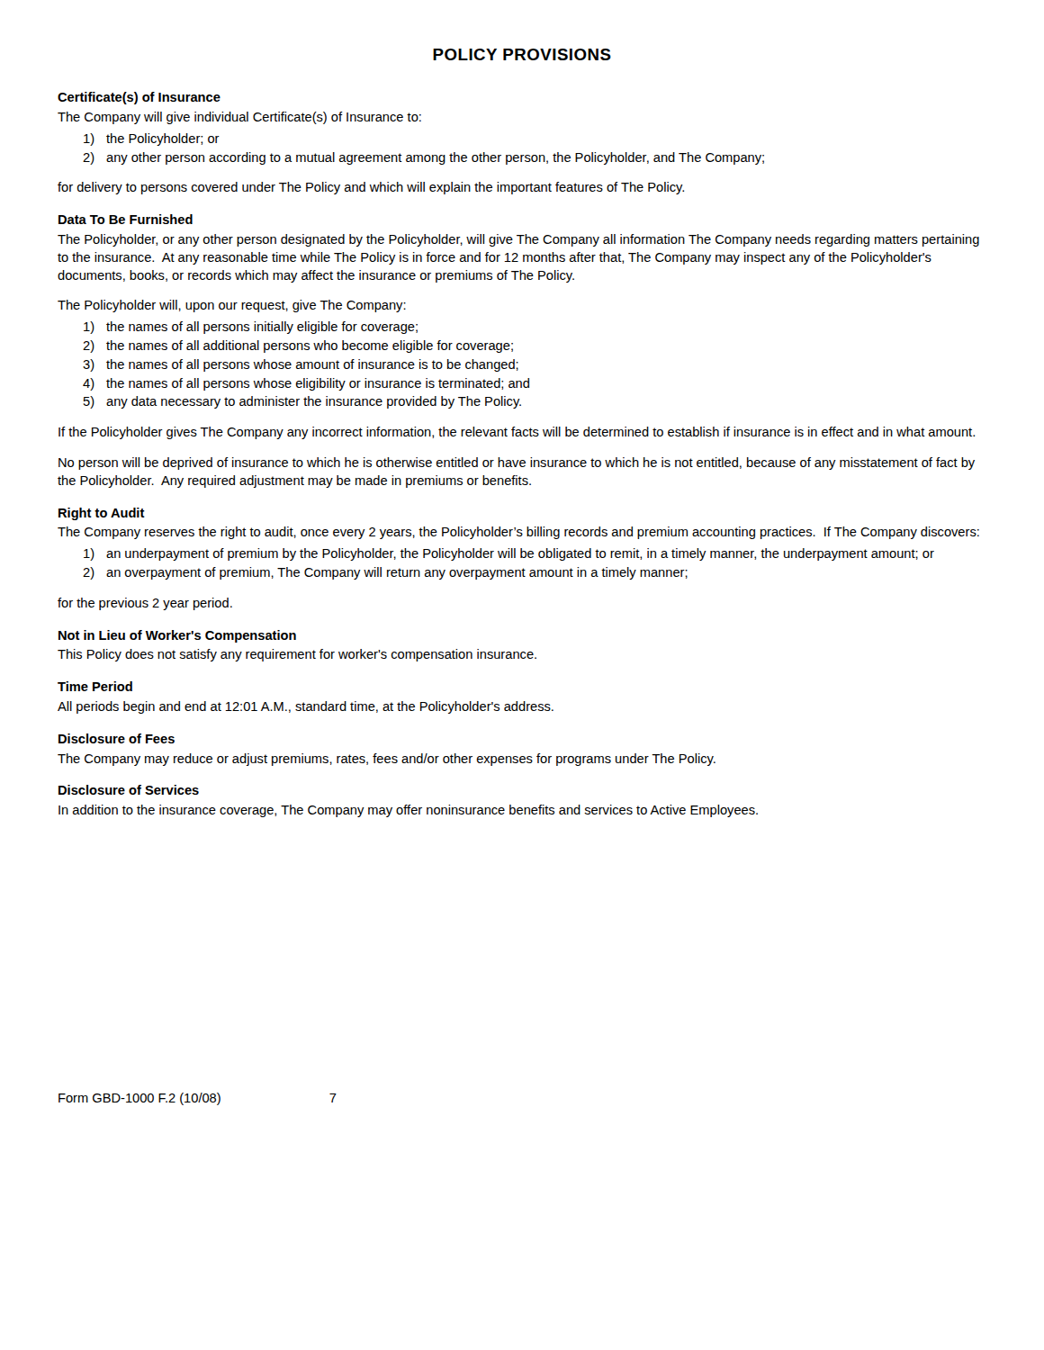POLICY PROVISIONS
Certificate(s) of Insurance
The Company will give individual Certificate(s) of Insurance to:
1) the Policyholder; or
2) any other person according to a mutual agreement among the other person, the Policyholder, and The Company;
for delivery to persons covered under The Policy and which will explain the important features of The Policy.
Data To Be Furnished
The Policyholder, or any other person designated by the Policyholder, will give The Company all information The Company needs regarding matters pertaining to the insurance. At any reasonable time while The Policy is in force and for 12 months after that, The Company may inspect any of the Policyholder's documents, books, or records which may affect the insurance or premiums of The Policy.
The Policyholder will, upon our request, give The Company:
1) the names of all persons initially eligible for coverage;
2) the names of all additional persons who become eligible for coverage;
3) the names of all persons whose amount of insurance is to be changed;
4) the names of all persons whose eligibility or insurance is terminated; and
5) any data necessary to administer the insurance provided by The Policy.
If the Policyholder gives The Company any incorrect information, the relevant facts will be determined to establish if insurance is in effect and in what amount.
No person will be deprived of insurance to which he is otherwise entitled or have insurance to which he is not entitled, because of any misstatement of fact by the Policyholder. Any required adjustment may be made in premiums or benefits.
Right to Audit
The Company reserves the right to audit, once every 2 years, the Policyholder’s billing records and premium accounting practices. If The Company discovers:
1) an underpayment of premium by the Policyholder, the Policyholder will be obligated to remit, in a timely manner, the underpayment amount; or
2) an overpayment of premium, The Company will return any overpayment amount in a timely manner;
for the previous 2 year period.
Not in Lieu of Worker's Compensation
This Policy does not satisfy any requirement for worker's compensation insurance.
Time Period
All periods begin and end at 12:01 A.M., standard time, at the Policyholder's address.
Disclosure of Fees
The Company may reduce or adjust premiums, rates, fees and/or other expenses for programs under The Policy.
Disclosure of Services
In addition to the insurance coverage, The Company may offer noninsurance benefits and services to Active Employees.
Form GBD-1000 F.2 (10/08)7